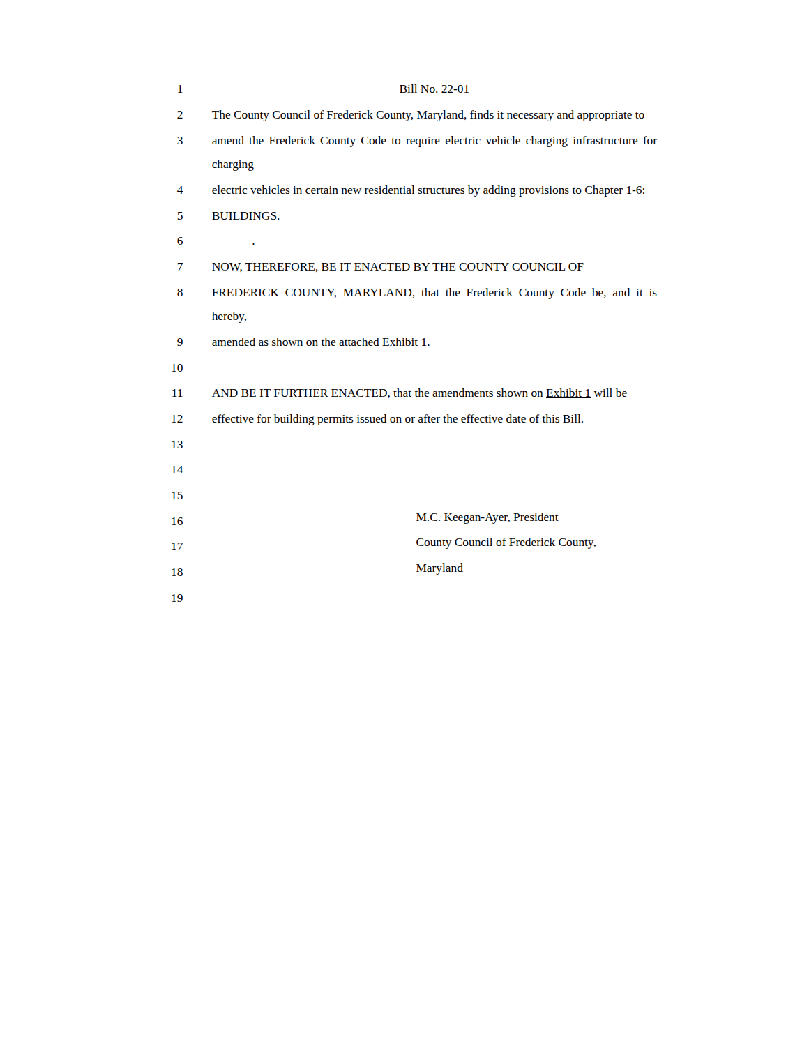| 1 | Bill No. 22-01 |
| 2 | The County Council of Frederick County, Maryland, finds it necessary and appropriate to |
| 3 | amend the Frederick County Code to require electric vehicle charging infrastructure for charging |
| 4 | electric vehicles in certain new residential structures by adding provisions to Chapter 1-6: |
| 5 | BUILDINGS. |
| 6 | . |
| 7 | NOW, THEREFORE, BE IT ENACTED BY THE COUNTY COUNCIL OF |
| 8 | FREDERICK COUNTY, MARYLAND, that the Frederick County Code be, and it is hereby, |
| 9 | amended as shown on the attached Exhibit 1 . |
| 10 | |
| 11 | AND BE IT FURTHER ENACTED, that the amendments shown on Exhibit 1 will be |
| 12 | effective for building permits issued on or after the effective date of this Bill. |
| 13 | |
| 14 | |
| 15 | |
| 16 | M.C. Keegan-Ayer, President |
| 17 | County Council of Frederick County, |
| 18 | Maryland |
| 19 | |